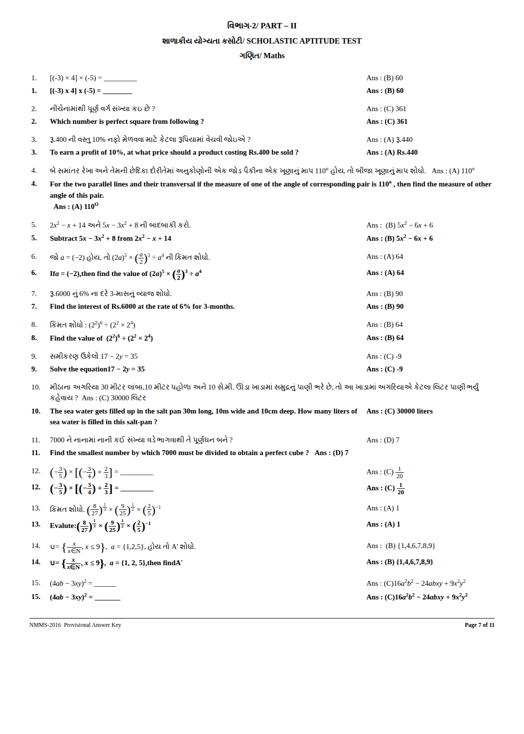વિભાગ-2/ PART – II
શાળાકીય યોગ્યતા કસોટી/ SCHOLASTIC APTITUDE TEST
ગણિત/ Maths
| 1. | [(-3) × 4] × (-5) = _________ | Ans : (B) 60 |
| 1. | [(-3) x 4] x (-5) = ________ | Ans : (B) 60 |
| 2. | નીચેનામાંથી પૂર્ણ વર્ગ સંખ્યા કઇ છે ? | Ans : (C) 361 |
| 2. | Which number is perfect square from following ? | Ans : (C) 361 |
| 3. | રૂ.400 ની વસ્તુ 10% નફો મેળવવા માટે કેટલા રૂપિયામાં વેચવી જોઇએ ? | Ans : (A) રૂ.440 |
| 3. | To earn a profit of 10%, at what price should a product costing Rs.400 be sold ? | Ans : (A) Rs.440 |
| 4. | બે સમાંતર રેખા અને તેમની છેદિકા દોરીતેમાં અનુકોણોની એક જોડ પૈકીના એક ખૂણાનું માપ 110 o હોય, તો બીજા ખૂણાનું માપ શોધો. Ans : (A) 110 o |
| 4. | For the two parallel lines and their transversal if the measure of one of the angle of corresponding pair is 110 o , then find the measure of other angle of this pair. Ans : (A) 110 O |
| 5. | 2 x 2 − x + 14 અને 5 x − 3 x 2 + 8 ની બાદબાકી કરો. | Ans : (B) 5 x 2 − 6 x + 6 |
| 5. | Subtract 5 x − 3 x 2 + 8 from 2 x 2 − x + 14 | Ans : (B) 5 x 2 − 6 x + 6 |
| 6. | જો a = (−2) હોય, તો (2 a ) 5 × ( a 2 ) 3 ÷ a 4 ની કિંમત શોધો. | Ans : (A) 64 |
| 6. | If a = (−2),then find the value of (2 a ) 5 × ( a 2 ) 3 ÷ a 4 | Ans : (A) 64 |
| 7. | રૂ.6000 નું 6% ના દરે 3-માસનું વ્યાજ શોધો. | Ans : (B) 90 |
| 7. | Find the interest of Rs.6000 at the rate of 6% for 3-months. | Ans : (B) 90 |
| 8. | કિંમત શોધો : (2 2 ) 6 ÷ (2 2 × 2 4 ) | Ans : (B) 64 |
| 8. | Find the value of (2 2 ) 6 ÷ (2 2 × 2 4 ) | Ans : (B) 64 |
| 9. | સમીકરણ ઉકેલો 17 − 2 y = 35 | Ans : (C) -9 |
| 9. | Solve the equation17 − 2 y = 35 | Ans : (C) -9 |
| 10. | મીઠાના અગરિયા 30 મીટર લાંબા,10 મીટર પહોળા અને 10 સે.મી. ઊંડા ખાડામાં સમુદ્રનું પાણી ભરે છે, તો આ ખાડામાં અગરિયાએ કેટલા લિટર પાણી ભર્યું કહેવાય ? Ans : (C) 30000 લિટર |
| 10. | The sea water gets filled up in the salt pan 30m long, 10m wide and 10cm deep. How many liters of sea water is filled in this salt-pan ? | Ans : (C) 30000 liters |
| 11. | 7000 ને નાનામાં નાની કઈ સંખ્યા વડે ભાગવાથી તે પૂર્ણઘન બને ? | Ans : (D) 7 |
| 11. | Find the smallest number by which 7000 must be divided to obtain a perfect cube ? Ans : (D) 7 |
| 12. | ( − 3 5 ) × [ ( − 3 4 ) + 2 3 ] = _________ | Ans : (C) 1 20 |
| 12. | ( − 3 5 ) × [ ( − 3 4 ) + 2 3 ] = _________ | Ans : (C) 1 20 |
| 13. | કિંમત શોધો. ( 8 27 ) 1 3 × ( 9 25 ) 1 2 × ( 2 5 ) −1 | Ans : (A) 1 |
| 13. | Evalute: ( 8 27 ) 1 3 × ( 9 25 ) 1 2 × ( 2 5 ) −1 | Ans : (A) 1 |
| 14. | ∪= { x x ∈N , x ≤ 9 } , a = {1,2,5}, હોય તો A' શોધો. | Ans : (B) {1,4,6,7,8,9} |
| 14. | ∪= { x x ∈N , x ≤ 9 } , a = {1, 2, 5},then findA' | Ans : (B) {1,4,6,7,8,9} |
| 15. | (4 ab − 3 xy ) 2 = ______ | Ans : (C)16 a 2 b 2 − 24 abxy + 9 x 2 y 2 |
| 15. | (4 ab − 3 xy ) 2 = _______ | Ans : (C)16 a 2 b 2 − 24 abxy + 9 x 2 y 2 |
NMMS-2016 Provisional Answer Key Page 7 of 11